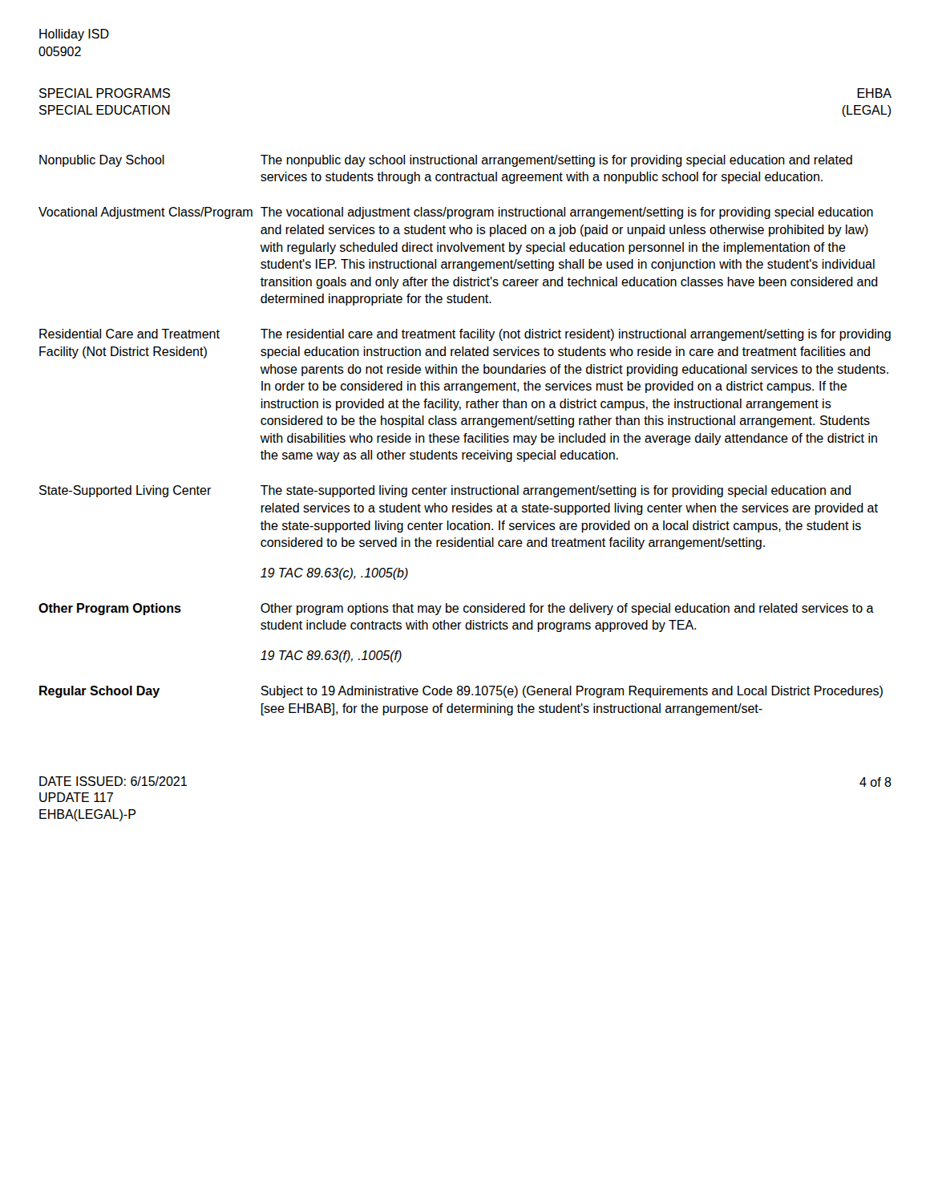Holliday ISD
005902
SPECIAL PROGRAMS
SPECIAL EDUCATION
EHBA
(LEGAL)
| Nonpublic Day School | The nonpublic day school instructional arrangement/setting is for providing special education and related services to students through a contractual agreement with a nonpublic school for special education. |
| Vocational Adjustment Class/Program | The vocational adjustment class/program instructional arrangement/setting is for providing special education and related services to a student who is placed on a job (paid or unpaid unless otherwise prohibited by law) with regularly scheduled direct involvement by special education personnel in the implementation of the student's IEP. This instructional arrangement/setting shall be used in conjunction with the student's individual transition goals and only after the district's career and technical education classes have been considered and determined inappropriate for the student. |
| Residential Care and Treatment Facility (Not District Resident) | The residential care and treatment facility (not district resident) instructional arrangement/setting is for providing special education instruction and related services to students who reside in care and treatment facilities and whose parents do not reside within the boundaries of the district providing educational services to the students. In order to be considered in this arrangement, the services must be provided on a district campus. If the instruction is provided at the facility, rather than on a district campus, the instructional arrangement is considered to be the hospital class arrangement/setting rather than this instructional arrangement. Students with disabilities who reside in these facilities may be included in the average daily attendance of the district in the same way as all other students receiving special education. |
| State-Supported Living Center | The state-supported living center instructional arrangement/setting is for providing special education and related services to a student who resides at a state-supported living center when the services are provided at the state-supported living center location. If services are provided on a local district campus, the student is considered to be served in the residential care and treatment facility arrangement/setting. 19 TAC 89.63(c), .1005(b) |
| Other Program Options | Other program options that may be considered for the delivery of special education and related services to a student include contracts with other districts and programs approved by TEA. 19 TAC 89.63(f), .1005(f) |
| Regular School Day | Subject to 19 Administrative Code 89.1075(e) (General Program Requirements and Local District Procedures) [see EHBAB], for the purpose of determining the student's instructional arrangement/set- |
DATE ISSUED: 6/15/2021
UPDATE 117
EHBA(LEGAL)-P
4 of 8